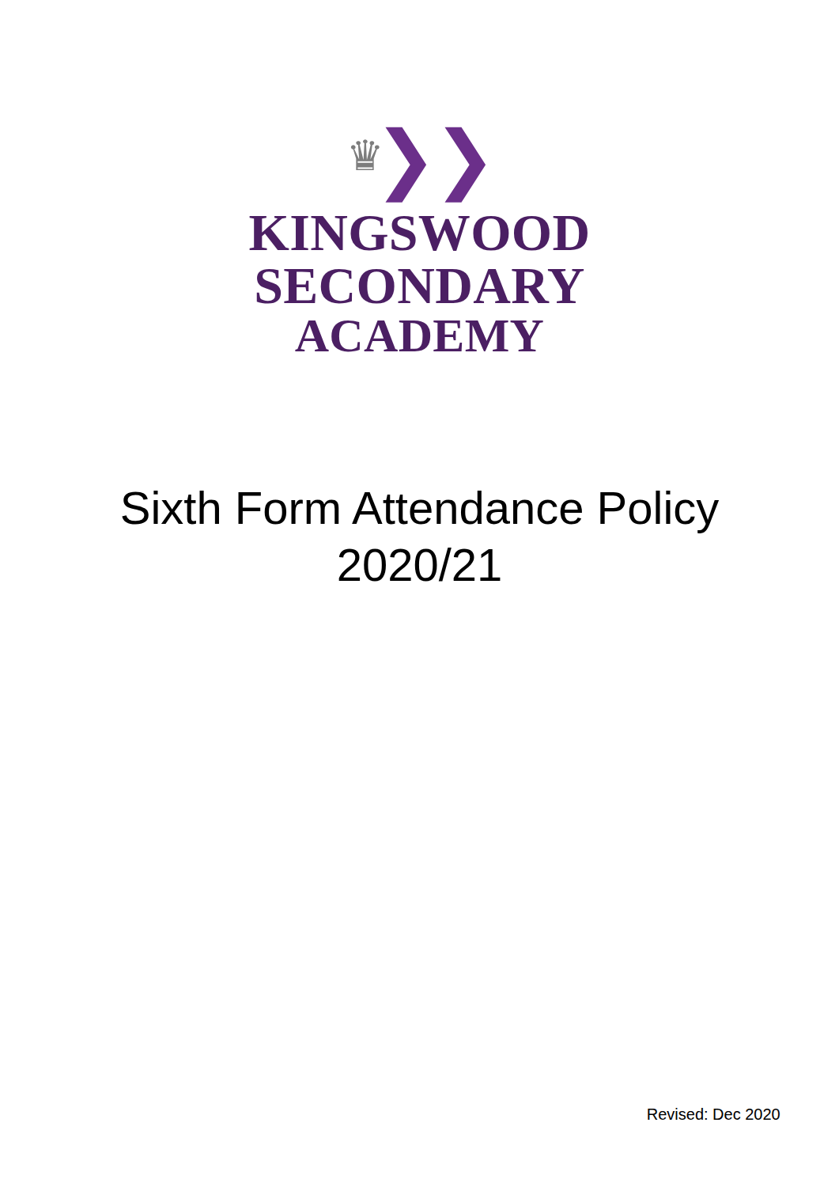♛❯❯
Kingswood Secondary Academy
Sixth Form Attendance Policy 2020/21
Revised: Dec 2020